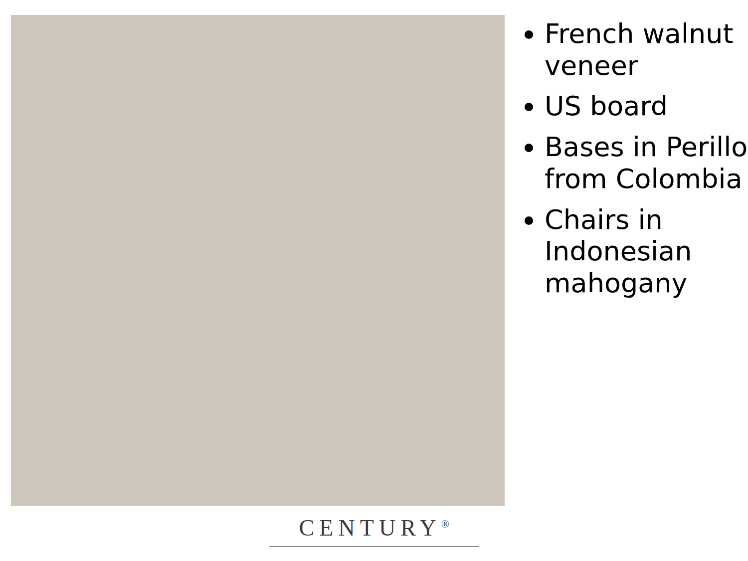French walnut veneer
US board
Bases in Perillo from Colombia
Chairs in Indonesian mahogany
CENTURY®